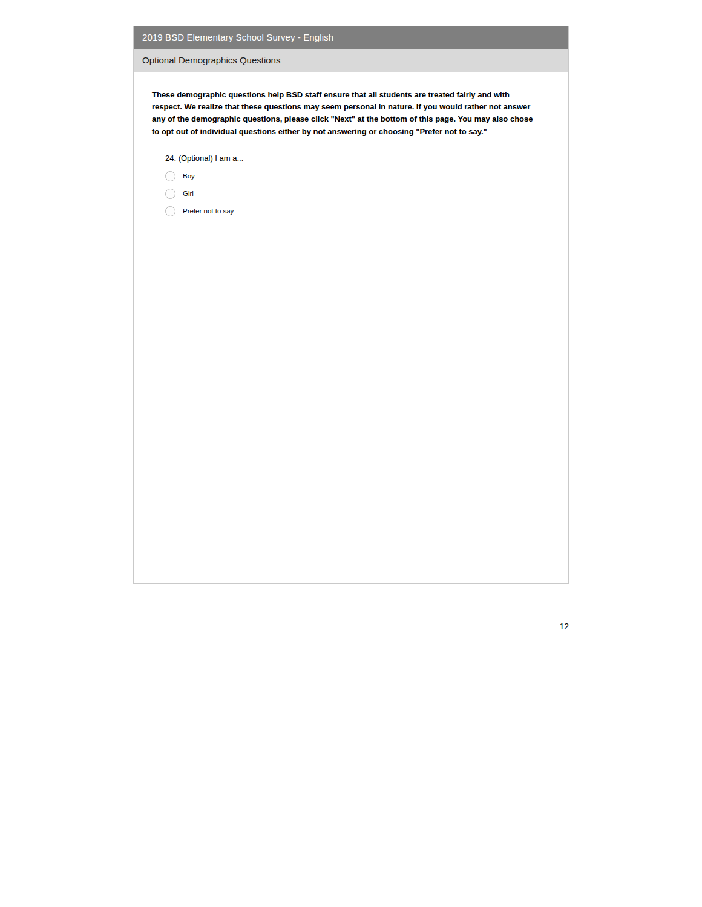2019 BSD Elementary School Survey - English
Optional Demographics Questions
These demographic questions help BSD staff ensure that all students are treated fairly and with respect. We realize that these questions may seem personal in nature. If you would rather not answer any of the demographic questions, please click "Next" at the bottom of this page. You may also chose to opt out of individual questions either by not answering or choosing "Prefer not to say."
24. (Optional) I am a...
Boy
Girl
Prefer not to say
12